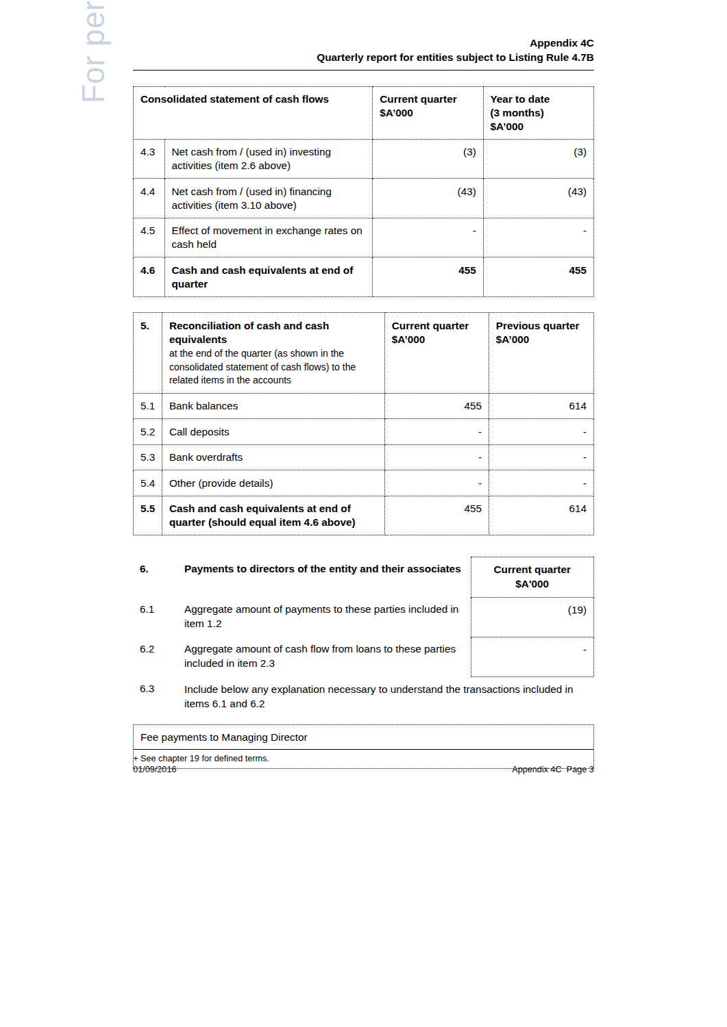Appendix 4C
Quarterly report for entities subject to Listing Rule 4.7B
For personal use only
| Consolidated statement of cash flows | Current quarter $A’000 | Year to date (3 months) $A’000 |
| --- | --- | --- |
| 4.3 | Net cash from / (used in) investing activities (item 2.6 above) | (3) | (3) |
| 4.4 | Net cash from / (used in) financing activities (item 3.10 above) | (43) | (43) |
| 4.5 | Effect of movement in exchange rates on cash held | - | - |
| 4.6 | Cash and cash equivalents at end of quarter | 455 | 455 |
| 5. | Reconciliation of cash and cash equivalents at the end of the quarter (as shown in the consolidated statement of cash flows) to the related items in the accounts | Current quarter $A’000 | Previous quarter $A’000 |
| --- | --- | --- | --- |
| 5.1 | Bank balances | 455 | 614 |
| 5.2 | Call deposits | - | - |
| 5.3 | Bank overdrafts | - | - |
| 5.4 | Other (provide details) | - | - |
| 5.5 | Cash and cash equivalents at end of quarter (should equal item 4.6 above) | 455 | 614 |
| 6. | Payments to directors of the entity and their associates | Current quarter $A'000 |
| 6.1 | Aggregate amount of payments to these parties included in item 1.2 | (19) |
| 6.2 | Aggregate amount of cash flow from loans to these parties included in item 2.3 | - |
| 6.3 | Include below any explanation necessary to understand the transactions included in items 6.1 and 6.2 |
Fee payments to Managing Director
+ See chapter 19 for defined terms.
01/09/2016
Appendix 4C Page 3